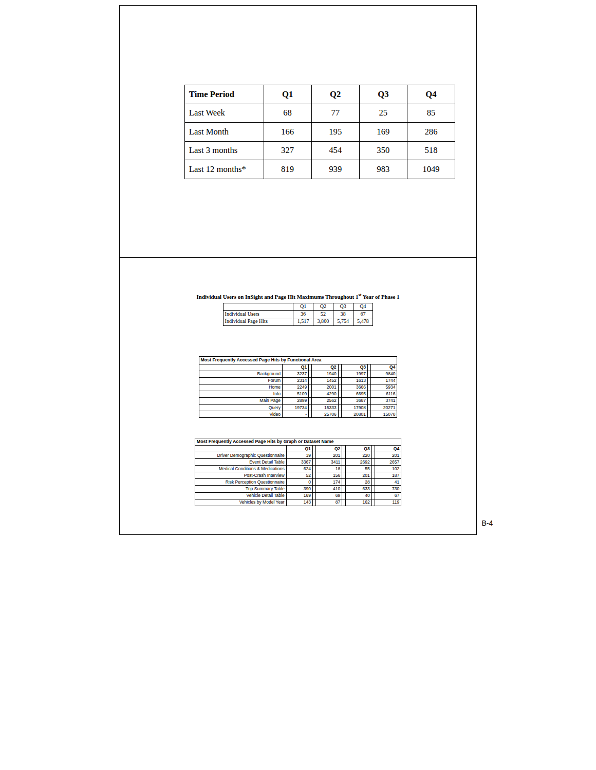| Time Period | Q1 | Q2 | Q3 | Q4 |
| --- | --- | --- | --- | --- |
| Last Week | 68 | 77 | 25 | 85 |
| Last Month | 166 | 195 | 169 | 286 |
| Last 3 months | 327 | 454 | 350 | 518 |
| Last 12 months* | 819 | 939 | 983 | 1049 |
Individual Users on InSight and Page Hit Maximums Throughout 1st Year of Phase 1
| | Q1 | Q2 | Q3 | Q4 |
| --- | --- | --- | --- | --- |
| Individual Users | 36 | 52 | 38 | 67 |
| Individual Page Hits | 1,517 | 3,800 | 5,754 | 5,478 |
| Most Frequently Accessed Page Hits by Functional Area |
| | Q1 | | Q2 | | Q3 | | Q4 |
| Background | 3237 | | 1940 | | 1997 | | 9840 |
| Forum | 2314 | | 1452 | | 1613 | | 1744 |
| Home | 2249 | | 2001 | | 3666 | | 5934 |
| Info | 5109 | | 4290 | | 6695 | | 6116 |
| Main Page | 2899 | | 2562 | | 3687 | | 3741 |
| Query | 19734 | | 15333 | | 17908 | | 20271 |
| Video | - | | 25706 | | 20801 | | 15078 |
| Most Frequently Accessed Page Hits by Graph or Dataset Name |
| | Q1 | | Q2 | | Q3 | | Q4 |
| Driver Demographic Questionnaire | 39 | | 201 | | 220 | | 201 |
| Event Detail Table | 3367 | | 3411 | | 2692 | | 2657 |
| Medical Conditions & Medications | 624 | | 18 | | 55 | | 102 |
| Post-Crash Interview | 52 | | 156 | | 201 | | 187 |
| Risk Perception Questionnaire | 0 | | 174 | | 28 | | 41 |
| Trip Summary Table | 390 | | 410 | | 633 | | 730 |
| Vehicle Detail Table | 169 | | 69 | | 40 | | 67 |
| Vehicles by Model Year | 143 | | 87 | | 162 | | 119 |
B-4